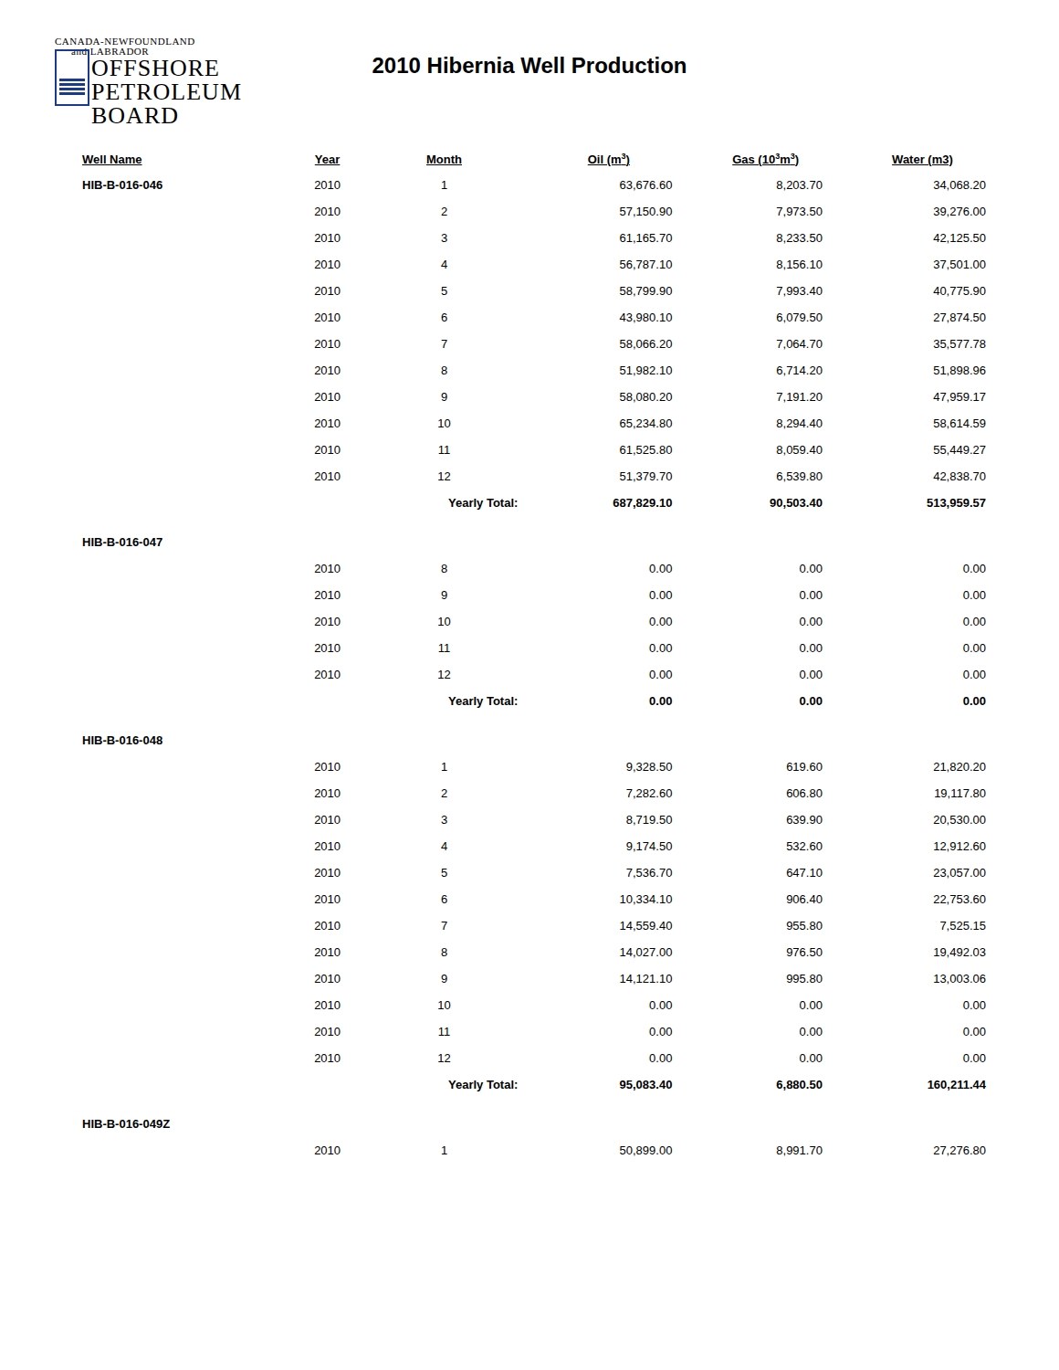CANADA-NEWFOUNDLAND
and LABRADOR
OFFSHORE
PETROLEUM
BOARD
2010 Hibernia Well Production
| Well Name | Year | Month | Oil (m 3 ) | Gas (10 3 m 3 ) | Water (m3) |
| --- | --- | --- | --- | --- | --- |
| HIB-B-016-046 | 2010 | 1 | 63,676.60 | 8,203.70 | 34,068.20 |
| | 2010 | 2 | 57,150.90 | 7,973.50 | 39,276.00 |
| | 2010 | 3 | 61,165.70 | 8,233.50 | 42,125.50 |
| | 2010 | 4 | 56,787.10 | 8,156.10 | 37,501.00 |
| | 2010 | 5 | 58,799.90 | 7,993.40 | 40,775.90 |
| | 2010 | 6 | 43,980.10 | 6,079.50 | 27,874.50 |
| | 2010 | 7 | 58,066.20 | 7,064.70 | 35,577.78 |
| | 2010 | 8 | 51,982.10 | 6,714.20 | 51,898.96 |
| | 2010 | 9 | 58,080.20 | 7,191.20 | 47,959.17 |
| | 2010 | 10 | 65,234.80 | 8,294.40 | 58,614.59 |
| | 2010 | 11 | 61,525.80 | 8,059.40 | 55,449.27 |
| | 2010 | 12 | 51,379.70 | 6,539.80 | 42,838.70 |
| | | Yearly Total: | 687,829.10 | 90,503.40 | 513,959.57 |
| HIB-B-016-047 | | | | | |
| | 2010 | 8 | 0.00 | 0.00 | 0.00 |
| | 2010 | 9 | 0.00 | 0.00 | 0.00 |
| | 2010 | 10 | 0.00 | 0.00 | 0.00 |
| | 2010 | 11 | 0.00 | 0.00 | 0.00 |
| | 2010 | 12 | 0.00 | 0.00 | 0.00 |
| | | Yearly Total: | 0.00 | 0.00 | 0.00 |
| HIB-B-016-048 | | | | | |
| | 2010 | 1 | 9,328.50 | 619.60 | 21,820.20 |
| | 2010 | 2 | 7,282.60 | 606.80 | 19,117.80 |
| | 2010 | 3 | 8,719.50 | 639.90 | 20,530.00 |
| | 2010 | 4 | 9,174.50 | 532.60 | 12,912.60 |
| | 2010 | 5 | 7,536.70 | 647.10 | 23,057.00 |
| | 2010 | 6 | 10,334.10 | 906.40 | 22,753.60 |
| | 2010 | 7 | 14,559.40 | 955.80 | 7,525.15 |
| | 2010 | 8 | 14,027.00 | 976.50 | 19,492.03 |
| | 2010 | 9 | 14,121.10 | 995.80 | 13,003.06 |
| | 2010 | 10 | 0.00 | 0.00 | 0.00 |
| | 2010 | 11 | 0.00 | 0.00 | 0.00 |
| | 2010 | 12 | 0.00 | 0.00 | 0.00 |
| | | Yearly Total: | 95,083.40 | 6,880.50 | 160,211.44 |
| HIB-B-016-049Z | | | | | |
| | 2010 | 1 | 50,899.00 | 8,991.70 | 27,276.80 |